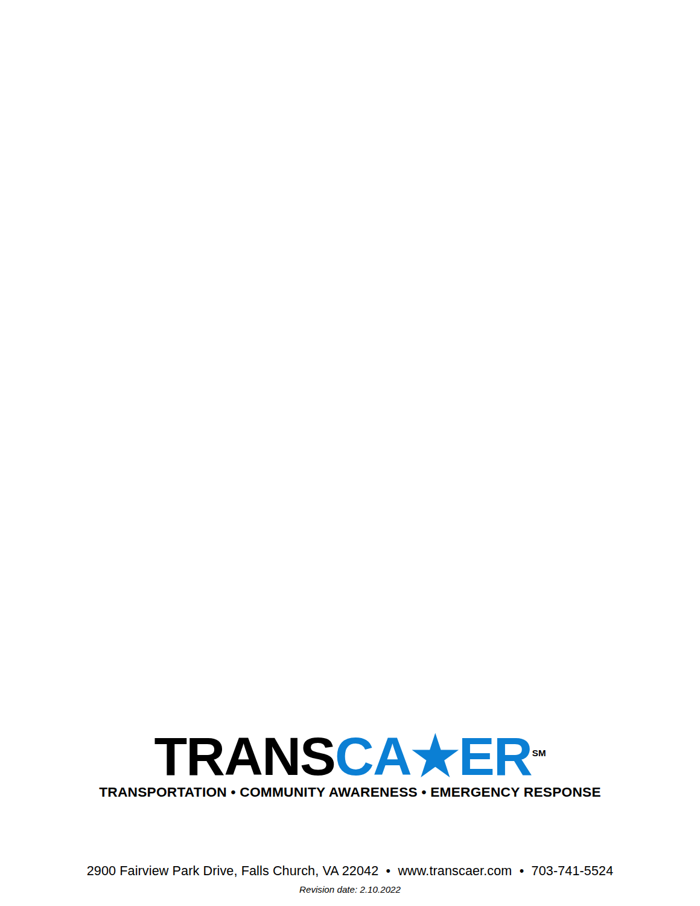TRANSCA★ER SM
TRANSPORTATION • COMMUNITY AWARENESS • EMERGENCY RESPONSE
2900 Fairview Park Drive, Falls Church, VA 22042 • www.transcaer.com • 703-741-5524
Revision date: 2.10.2022